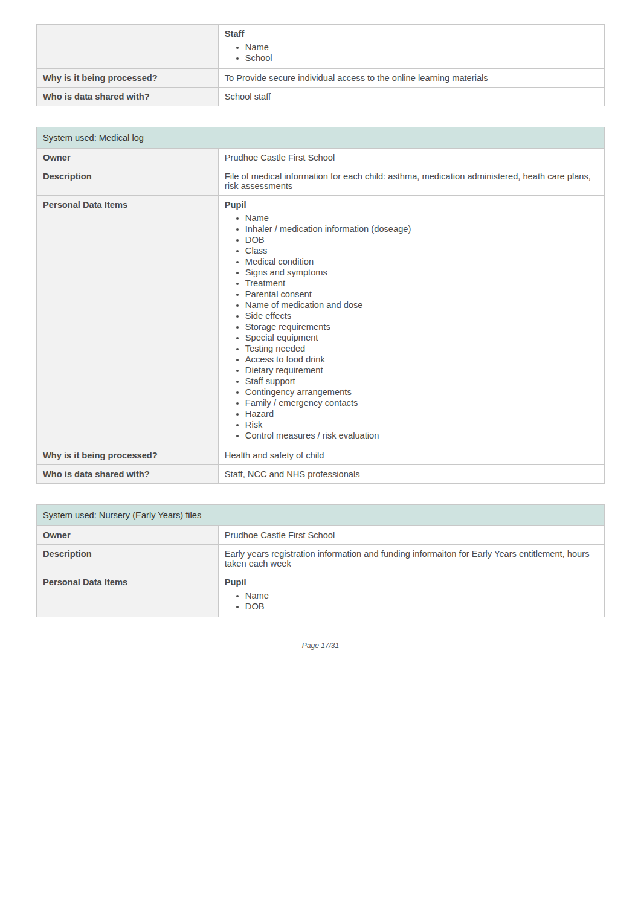| | Staff Name School |
| Why is it being processed? | To Provide secure individual access to the online learning materials |
| Who is data shared with? | School staff |
| System used: Medical log |
| Owner | Prudhoe Castle First School |
| Description | File of medical information for each child: asthma, medication administered, heath care plans, risk assessments |
| Personal Data Items | Pupil Name Inhaler / medication information (doseage) DOB Class Medical condition Signs and symptoms Treatment Parental consent Name of medication and dose Side effects Storage requirements Special equipment Testing needed Access to food drink Dietary requirement Staff support Contingency arrangements Family / emergency contacts Hazard Risk Control measures / risk evaluation |
| Why is it being processed? | Health and safety of child |
| Who is data shared with? | Staff, NCC and NHS professionals |
| System used: Nursery (Early Years) files |
| Owner | Prudhoe Castle First School |
| Description | Early years registration information and funding informaiton for Early Years entitlement, hours taken each week |
| Personal Data Items | Pupil Name DOB |
Page 17/31